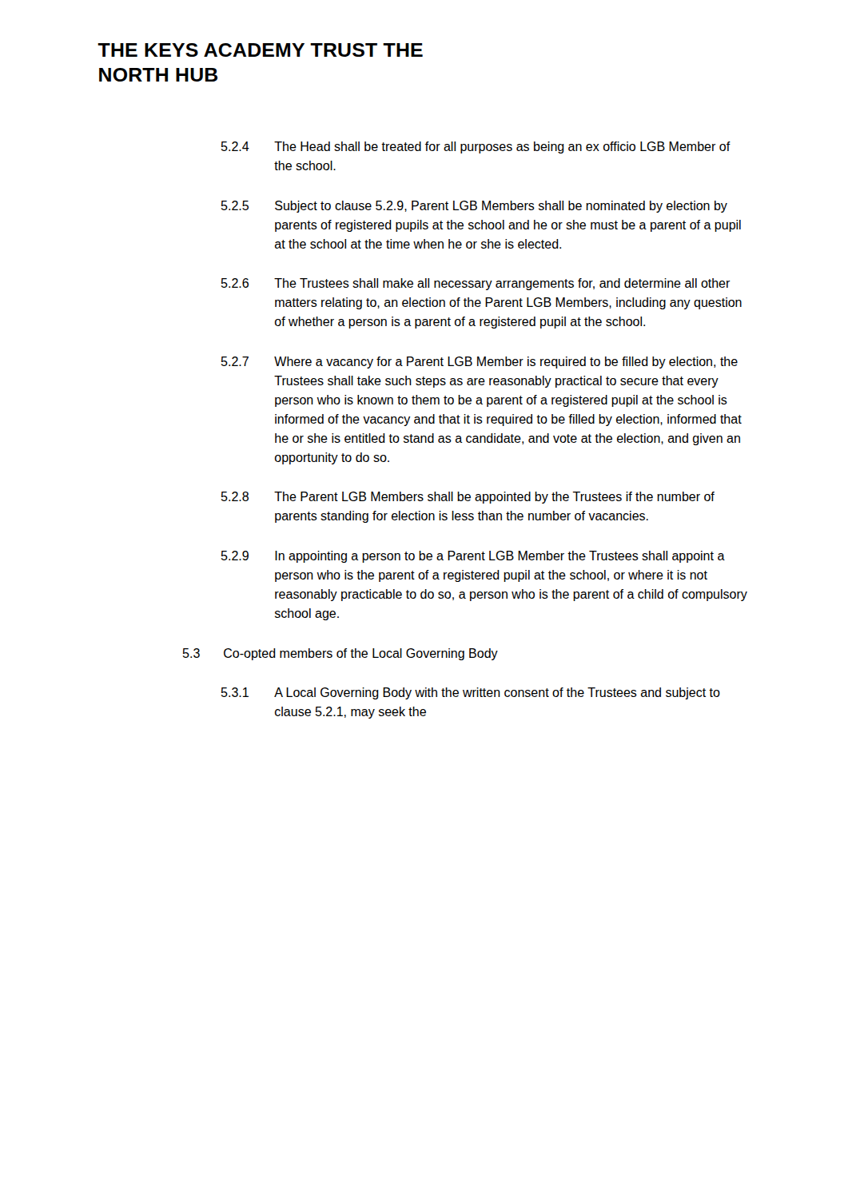THE KEYS ACADEMY TRUST THE
NORTH HUB
5.2.4 The Head shall be treated for all purposes as being an ex officio LGB Member of the school.
5.2.5 Subject to clause 5.2.9, Parent LGB Members shall be nominated by election by parents of registered pupils at the school and he or she must be a parent of a pupil at the school at the time when he or she is elected.
5.2.6 The Trustees shall make all necessary arrangements for, and determine all other matters relating to, an election of the Parent LGB Members, including any question of whether a person is a parent of a registered pupil at the school.
5.2.7 Where a vacancy for a Parent LGB Member is required to be filled by election, the Trustees shall take such steps as are reasonably practical to secure that every person who is known to them to be a parent of a registered pupil at the school is informed of the vacancy and that it is required to be filled by election, informed that he or she is entitled to stand as a candidate, and vote at the election, and given an opportunity to do so.
5.2.8 The Parent LGB Members shall be appointed by the Trustees if the number of parents standing for election is less than the number of vacancies.
5.2.9 In appointing a person to be a Parent LGB Member the Trustees shall appoint a person who is the parent of a registered pupil at the school, or where it is not reasonably practicable to do so, a person who is the parent of a child of compulsory school age.
5.3 Co-opted members of the Local Governing Body
5.3.1 A Local Governing Body with the written consent of the Trustees and subject to clause 5.2.1, may seek the